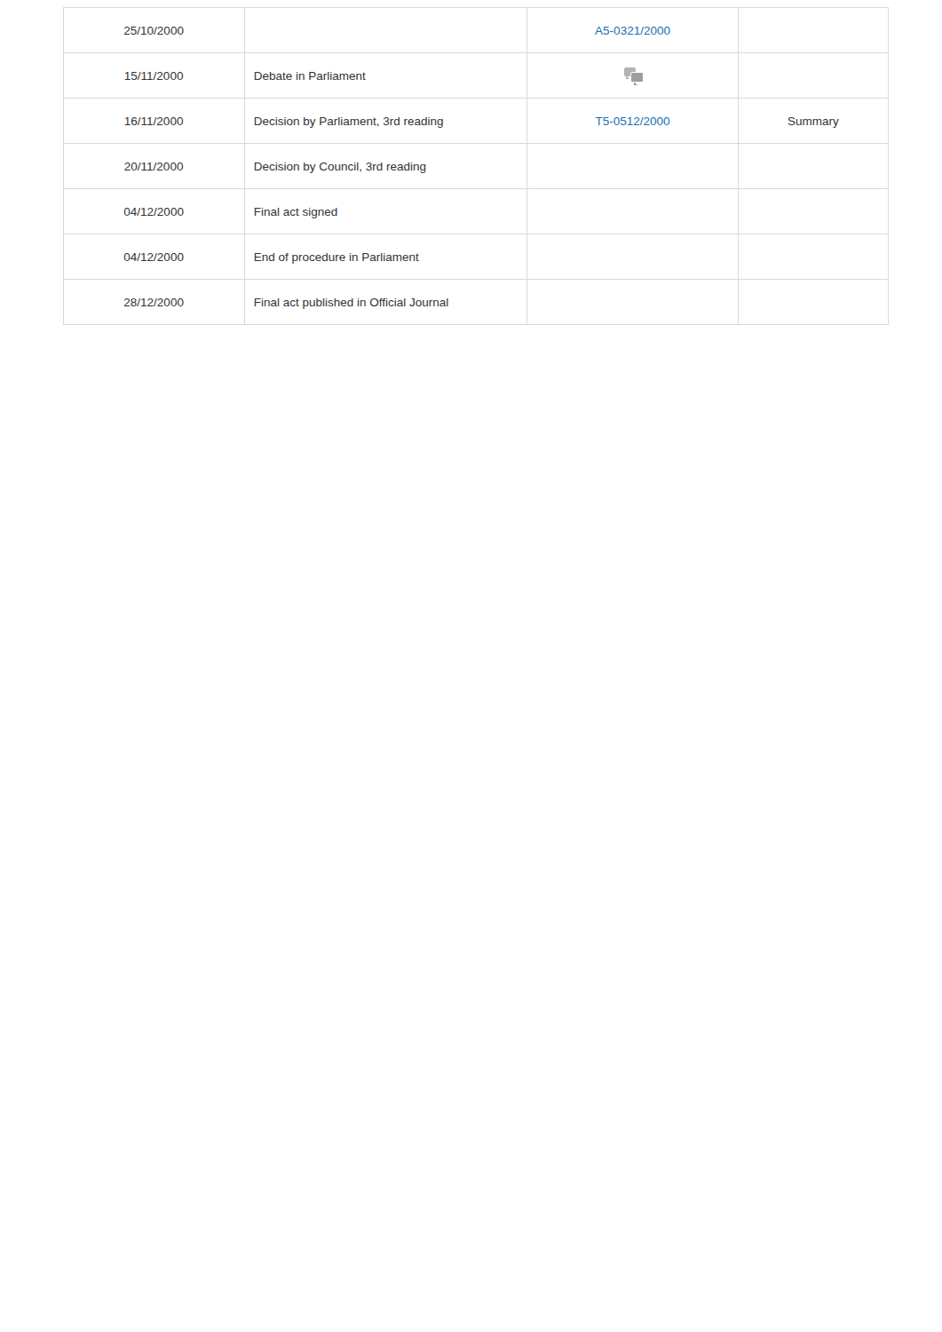| 25/10/2000 | | A5-0321/2000 | |
| 15/11/2000 | Debate in Parliament | | |
| 16/11/2000 | Decision by Parliament, 3rd reading | T5-0512/2000 | Summary |
| 20/11/2000 | Decision by Council, 3rd reading | | |
| 04/12/2000 | Final act signed | | |
| 04/12/2000 | End of procedure in Parliament | | |
| 28/12/2000 | Final act published in Official Journal | | |